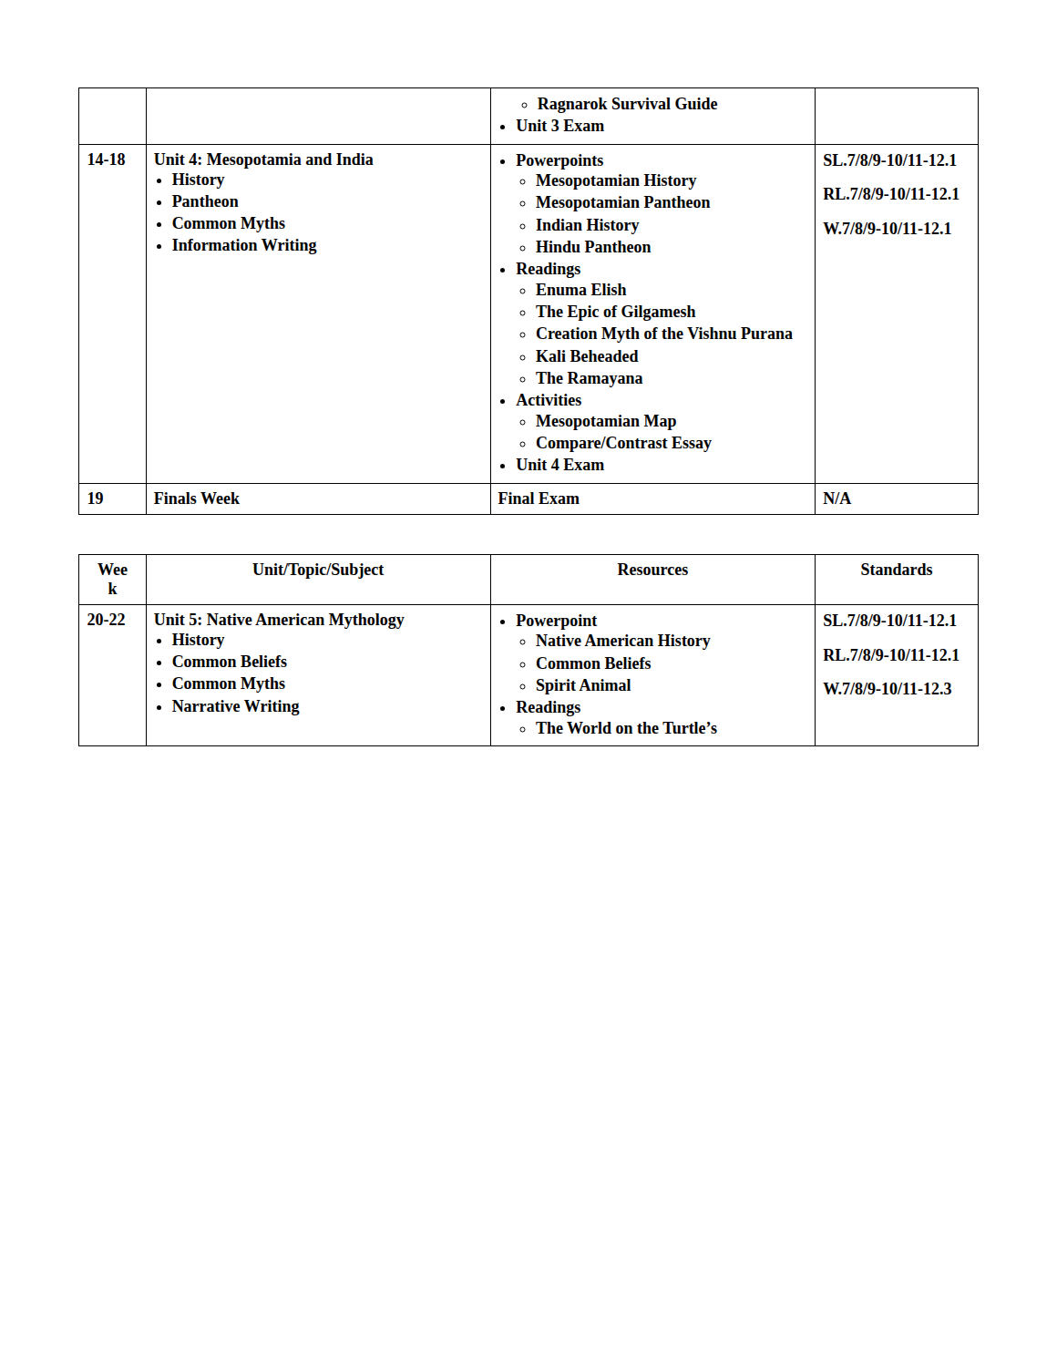| | | Ragnarok Survival Guide Unit 3 Exam | |
| 14-18 | Unit 4: Mesopotamia and India History Pantheon Common Myths Information Writing | Powerpoints Mesopotamian History Mesopotamian Pantheon Indian History Hindu Pantheon Readings Enuma Elish The Epic of Gilgamesh Creation Myth of the Vishnu Purana Kali Beheaded The Ramayana Activities Mesopotamian Map Compare/Contrast Essay Unit 4 Exam | SL.7/8/9-10/11-12.1 RL.7/8/9-10/11-12.1 W.7/8/9-10/11-12.1 |
| 19 | Finals Week | Final Exam | N/A |
| Wee k | Unit/Topic/Subject | Resources | Standards |
| --- | --- | --- | --- |
| 20-22 | Unit 5: Native American Mythology History Common Beliefs Common Myths Narrative Writing | Powerpoint Native American History Common Beliefs Spirit Animal Readings The World on the Turtle’s | SL.7/8/9-10/11-12.1 RL.7/8/9-10/11-12.1 W.7/8/9-10/11-12.3 |